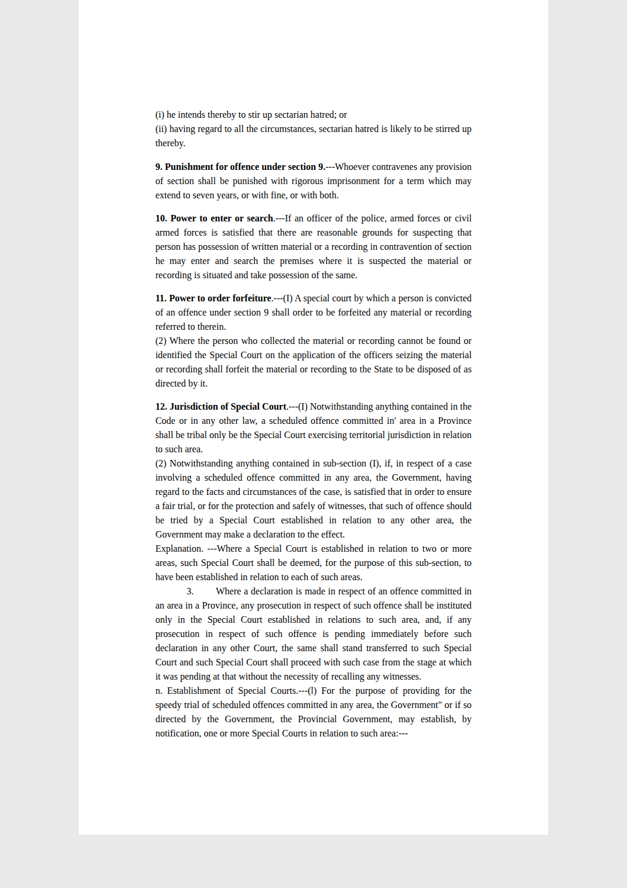(i) he intends thereby to stir up sectarian hatred; or
(ii) having regard to all the circumstances, sectarian hatred is likely to be stirred up thereby.
9. Punishment for offence under section 9.---Whoever contravenes any provision of section shall be punished with rigorous imprisonment for a term which may extend to seven years, or with fine, or with both.
10. Power to enter or search.---If an officer of the police, armed forces or civil armed forces is satisfied that there are reasonable grounds for suspecting that person has possession of written material or a recording in contravention of section he may enter and search the premises where it is suspected the material or recording is situated and take possession of the same.
11. Power to order forfeiture.---(I) A special court by which a person is convicted of an offence under section 9 shall order to be forfeited any material or recording referred to therein.
(2) Where the person who collected the material or recording cannot be found or identified the Special Court on the application of the officers seizing the material or recording shall forfeit the material or recording to the State to be disposed of as directed by it.
12. Jurisdiction of Special Court.---(I) Notwithstanding anything contained in the Code or in any other law, a scheduled offence committed in' area in a Province shall be tribal only be the Special Court exercising territorial jurisdiction in relation to such area.
(2) Notwithstanding anything contained in sub-section (I), if, in respect of a case involving a scheduled offence committed in any area, the Government, having regard to the facts and circumstances of the case, is satisfied that in order to ensure a fair trial, or for the protection and safely of witnesses, that such of offence should be tried by a Special Court established in relation to any other area, the Government may make a declaration to the effect.
Explanation. ---Where a Special Court is established in relation to two or more areas, such Special Court shall be deemed, for the purpose of this sub-section, to have been established in relation to each of such areas.
3. Where a declaration is made in respect of an offence committed in an area in a Province, any prosecution in respect of such offence shall be instituted only in the Special Court established in relations to such area, and, if any prosecution in respect of such offence is pending immediately before such declaration in any other Court, the same shall stand transferred to such Special Court and such Special Court shall proceed with such case from the stage at which it was pending at that without the necessity of recalling any witnesses.
n. Establishment of Special Courts.---(l) For the purpose of providing for the speedy trial of scheduled offences committed in any area, the Government" or if so directed by the Government, the Provincial Government, may establish, by notification, one or more Special Courts in relation to such area:---